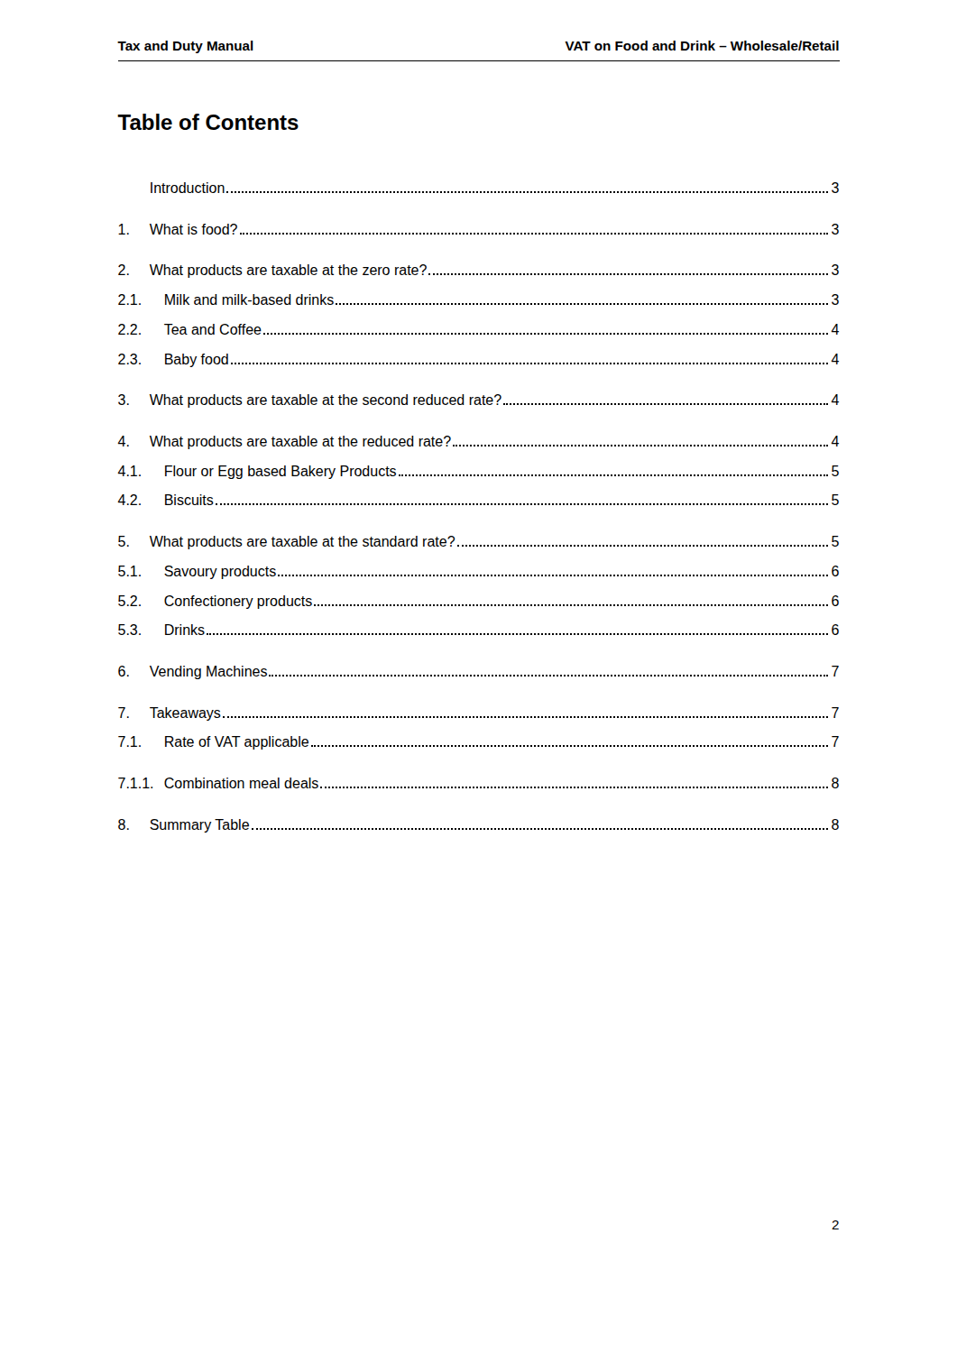Tax and Duty Manual VAT on Food and Drink – Wholesale/Retail
Table of Contents
Introduction 3
1. What is food? 3
2. What products are taxable at the zero rate? 3
2.1. Milk and milk-based drinks 3
2.2. Tea and Coffee 4
2.3. Baby food 4
3. What products are taxable at the second reduced rate? 4
4. What products are taxable at the reduced rate? 4
4.1. Flour or Egg based Bakery Products 5
4.2. Biscuits 5
5. What products are taxable at the standard rate? 5
5.1. Savoury products 6
5.2. Confectionery products 6
5.3. Drinks 6
6. Vending Machines 7
7. Takeaways 7
7.1. Rate of VAT applicable 7
7.1.1. Combination meal deals 8
8. Summary Table 8
2